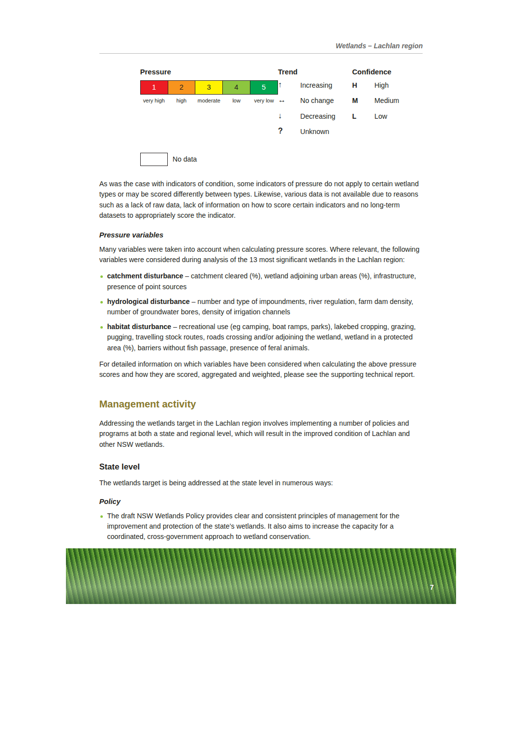Wetlands – Lachlan region
Pressure
1
2
3
4
5
very high high moderate low very low
Trend
| ↑ | Increasing |
| ↔ | No change |
| ↓ | Decreasing |
| ? | Unknown |
Confidence
| H | High |
| M | Medium |
| L | Low |
No data
As was the case with indicators of condition, some indicators of pressure do not apply to certain wetland types or may be scored differently between types. Likewise, various data is not available due to reasons such as a lack of raw data, lack of information on how to score certain indicators and no long-term datasets to appropriately score the indicator.
Pressure variables
Many variables were taken into account when calculating pressure scores. Where relevant, the following variables were considered during analysis of the 13 most significant wetlands in the Lachlan region:
catchment disturbance – catchment cleared (%), wetland adjoining urban areas (%), infrastructure, presence of point sources
hydrological disturbance – number and type of impoundments, river regulation, farm dam density, number of groundwater bores, density of irrigation channels
habitat disturbance – recreational use (eg camping, boat ramps, parks), lakebed cropping, grazing, pugging, travelling stock routes, roads crossing and/or adjoining the wetland, wetland in a protected area (%), barriers without fish passage, presence of feral animals.
For detailed information on which variables have been considered when calculating the above pressure scores and how they are scored, aggregated and weighted, please see the supporting technical report.
Management activity
Addressing the wetlands target in the Lachlan region involves implementing a number of policies and programs at both a state and regional level, which will result in the improved condition of Lachlan and other NSW wetlands.
State level
The wetlands target is being addressed at the state level in numerous ways:
Policy
The draft NSW Wetlands Policy provides clear and consistent principles of management for the improvement and protection of the state’s wetlands. It also aims to increase the capacity for a coordinated, cross-government approach to wetland conservation.
7